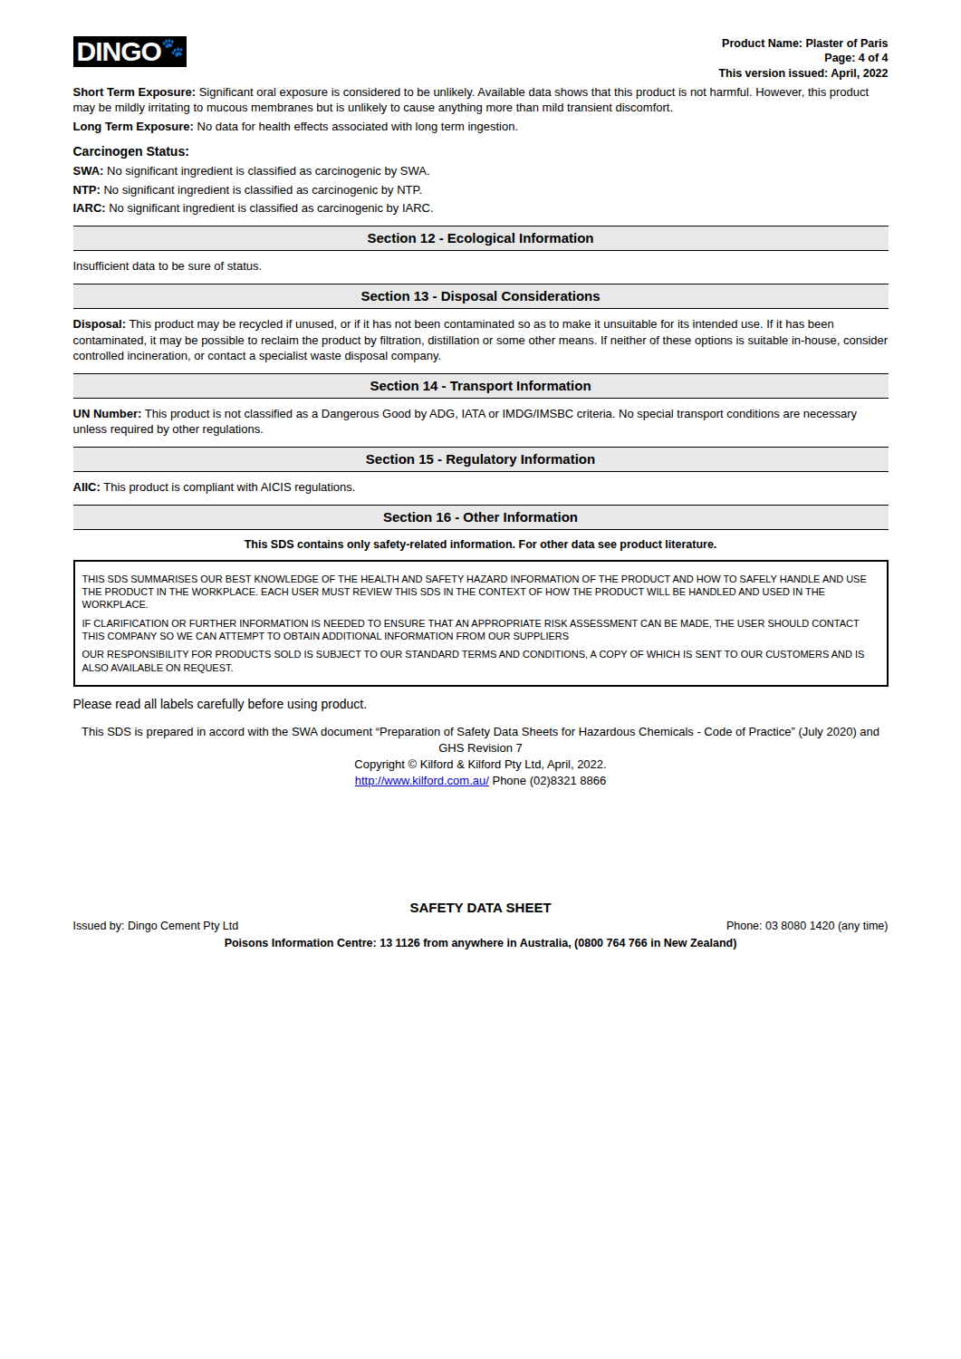DINGO🐾
Product Name: Plaster of Paris
Page: 4 of 4
This version issued: April, 2022
Short Term Exposure: Significant oral exposure is considered to be unlikely. Available data shows that this product is not harmful. However, this product may be mildly irritating to mucous membranes but is unlikely to cause anything more than mild transient discomfort.
Long Term Exposure: No data for health effects associated with long term ingestion.
Carcinogen Status:
SWA: No significant ingredient is classified as carcinogenic by SWA.
NTP: No significant ingredient is classified as carcinogenic by NTP.
IARC: No significant ingredient is classified as carcinogenic by IARC.
Section 12 - Ecological Information
Insufficient data to be sure of status.
Section 13 - Disposal Considerations
Disposal: This product may be recycled if unused, or if it has not been contaminated so as to make it unsuitable for its intended use. If it has been contaminated, it may be possible to reclaim the product by filtration, distillation or some other means. If neither of these options is suitable in-house, consider controlled incineration, or contact a specialist waste disposal company.
Section 14 - Transport Information
UN Number: This product is not classified as a Dangerous Good by ADG, IATA or IMDG/IMSBC criteria. No special transport conditions are necessary unless required by other regulations.
Section 15 - Regulatory Information
AIIC: This product is compliant with AICIS regulations.
Section 16 - Other Information
This SDS contains only safety-related information. For other data see product literature.
This SDS summarises our best knowledge of the health and safety hazard information of the product and how to safely handle and use the product in the workplace. Each user must review this SDS in the context of how the product will be handled and used in the workplace.
If clarification or further information is needed to ensure that an appropriate risk assessment can be made, the user should contact this company so we can attempt to obtain additional information from our suppliers
Our responsibility for products sold is subject to our standard terms and conditions, a copy of which is sent to our customers and is also available on request.
Please read all labels carefully before using product.
This SDS is prepared in accord with the SWA document “Preparation of Safety Data Sheets for Hazardous Chemicals - Code of Practice” (July 2020) and GHS Revision 7
Copyright © Kilford & Kilford Pty Ltd, April, 2022.
http://www.kilford.com.au/ Phone (02)8321 8866
SAFETY DATA SHEET
Issued by: Dingo Cement Pty Ltd Phone: 03 8080 1420 (any time)
Poisons Information Centre: 13 1126 from anywhere in Australia, (0800 764 766 in New Zealand)